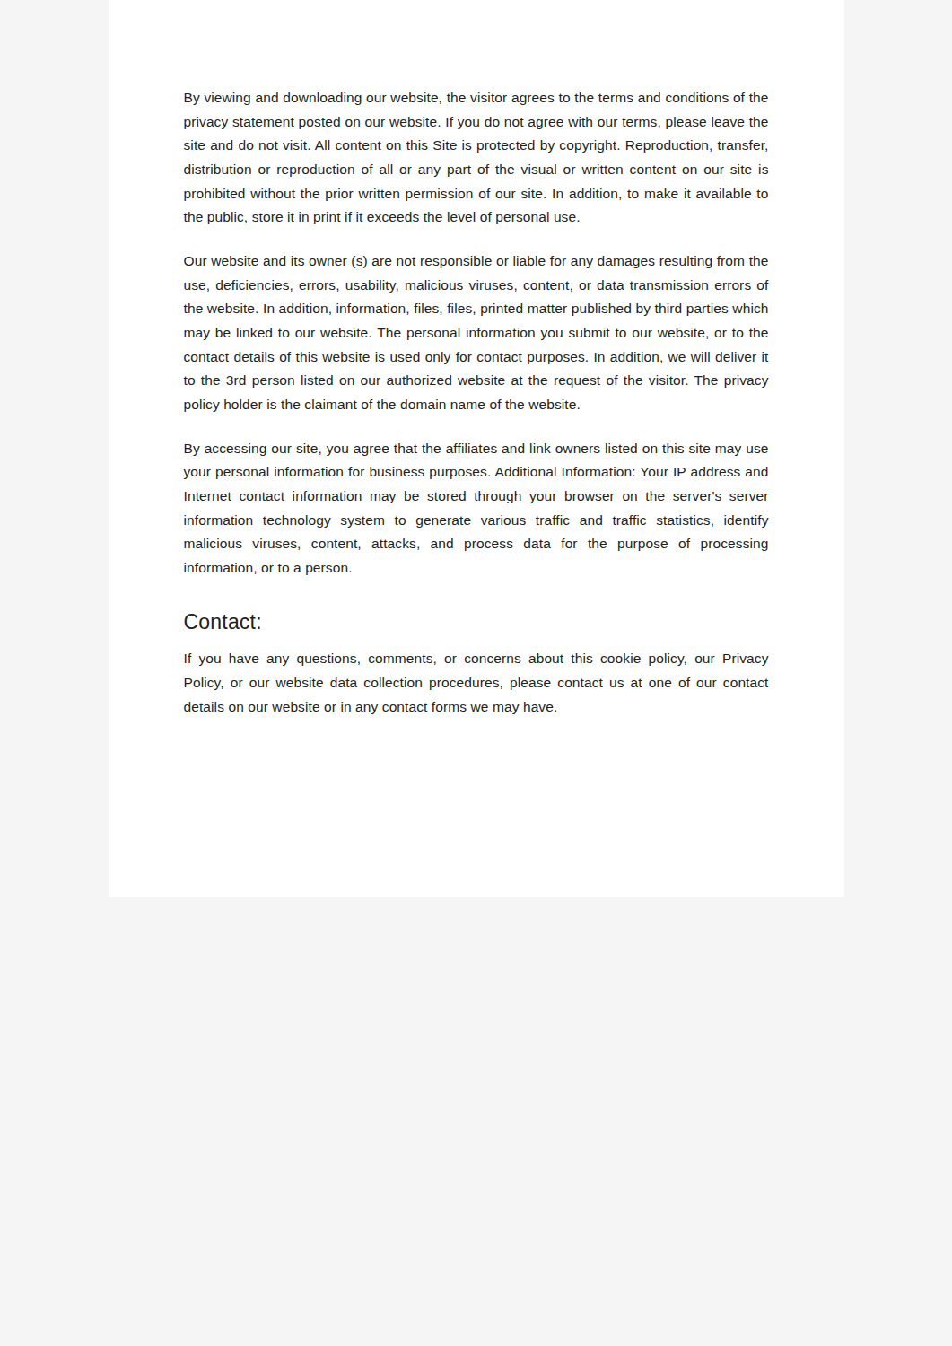By viewing and downloading our website, the visitor agrees to the terms and conditions of the privacy statement posted on our website. If you do not agree with our terms, please leave the site and do not visit. All content on this Site is protected by copyright. Reproduction, transfer, distribution or reproduction of all or any part of the visual or written content on our site is prohibited without the prior written permission of our site. In addition, to make it available to the public, store it in print if it exceeds the level of personal use.
Our website and its owner (s) are not responsible or liable for any damages resulting from the use, deficiencies, errors, usability, malicious viruses, content, or data transmission errors of the website. In addition, information, files, files, printed matter published by third parties which may be linked to our website. The personal information you submit to our website, or to the contact details of this website is used only for contact purposes. In addition, we will deliver it to the 3rd person listed on our authorized website at the request of the visitor. The privacy policy holder is the claimant of the domain name of the website.
By accessing our site, you agree that the affiliates and link owners listed on this site may use your personal information for business purposes. Additional Information: Your IP address and Internet contact information may be stored through your browser on the server's server information technology system to generate various traffic and traffic statistics, identify malicious viruses, content, attacks, and process data for the purpose of processing information, or to a person.
Contact:
If you have any questions, comments, or concerns about this cookie policy, our Privacy Policy, or our website data collection procedures, please contact us at one of our contact details on our website or in any contact forms we may have.